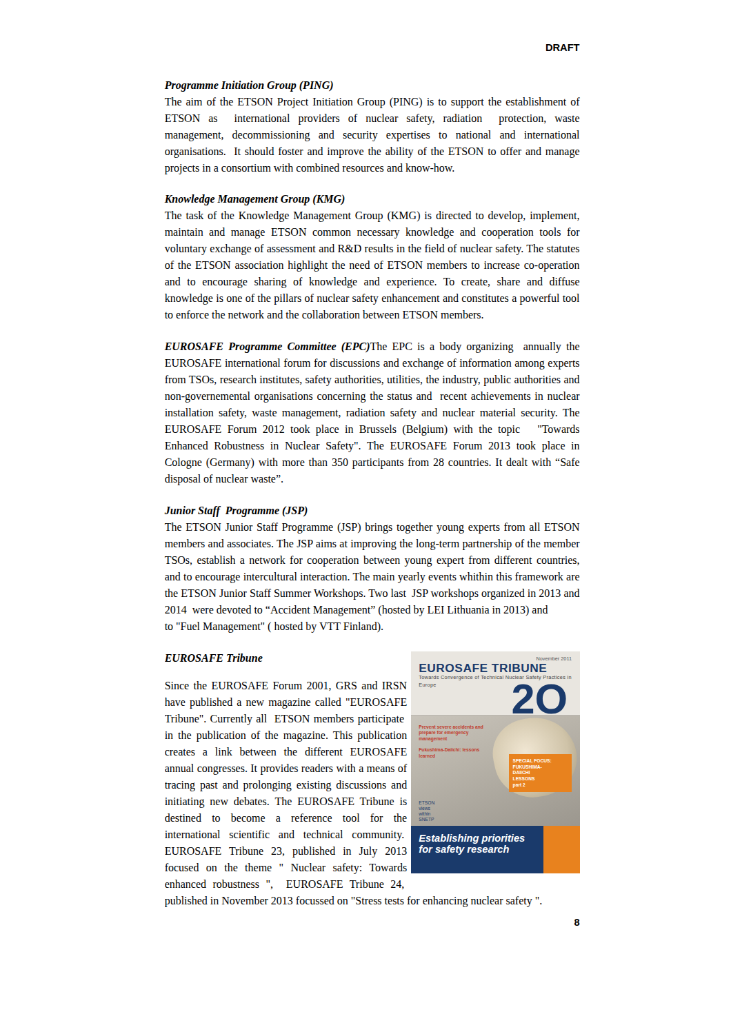DRAFT
Programme Initiation Group (PING)
The aim of the ETSON Project Initiation Group (PING) is to support the establishment of ETSON as international providers of nuclear safety, radiation protection, waste management, decommissioning and security expertises to national and international organisations. It should foster and improve the ability of the ETSON to offer and manage projects in a consortium with combined resources and know-how.
Knowledge Management Group (KMG)
The task of the Knowledge Management Group (KMG) is directed to develop, implement, maintain and manage ETSON common necessary knowledge and cooperation tools for voluntary exchange of assessment and R&D results in the field of nuclear safety. The statutes of the ETSON association highlight the need of ETSON members to increase co-operation and to encourage sharing of knowledge and experience. To create, share and diffuse knowledge is one of the pillars of nuclear safety enhancement and constitutes a powerful tool to enforce the network and the collaboration between ETSON members.
EUROSAFE Programme Committee (EPC)
The EPC is a body organizing annually the EUROSAFE international forum for discussions and exchange of information among experts from TSOs, research institutes, safety authorities, utilities, the industry, public authorities and non-governemental organisations concerning the status and recent achievements in nuclear installation safety, waste management, radiation safety and nuclear material security. The EUROSAFE Forum 2012 took place in Brussels (Belgium) with the topic "Towards Enhanced Robustness in Nuclear Safety". The EUROSAFE Forum 2013 took place in Cologne (Germany) with more than 350 participants from 28 countries. It dealt with “Safe disposal of nuclear waste”.
Junior Staff Programme (JSP)
The ETSON Junior Staff Programme (JSP) brings together young experts from all ETSON members and associates. The JSP aims at improving the long-term partnership of the member TSOs, establish a network for cooperation between young expert from different countries, and to encourage intercultural interaction. The main yearly events whithin this framework are the ETSON Junior Staff Summer Workshops. Two last JSP workshops organized in 2013 and 2014 were devoted to “Accident Management” (hosted by LEI Lithuania in 2013) and
to "Fuel Management" ( hosted by VTT Finland).
November 2011
EUROSAFE TRIBUNE
Towards Convergence of Technical Nuclear Safety Practices in Europe
2O
Prevent severe accidents and prepare for emergency management
Fukushima-Daiichi: lessons learned
SPECIAL FOCUS:
FUKUSHIMA-
DAIICHI
LESSONS
part 2
ETSON
views
within
SNETP
Establishing priorities
for safety research
EUROSAFE Tribune
Since the EUROSAFE Forum 2001, GRS and IRSN have published a new magazine called "EUROSAFE Tribune". Currently all ETSON members participate in the publication of the magazine. This publication creates a link between the different EUROSAFE annual congresses. It provides readers with a means of tracing past and prolonging existing discussions and initiating new debates. The EUROSAFE Tribune is destined to become a reference tool for the international scientific and technical community. EUROSAFE Tribune 23, published in July 2013 focused on the theme " Nuclear safety: Towards enhanced robustness ", EUROSAFE Tribune 24, published in November 2013 focussed on "Stress tests for enhancing nuclear safety ".
8